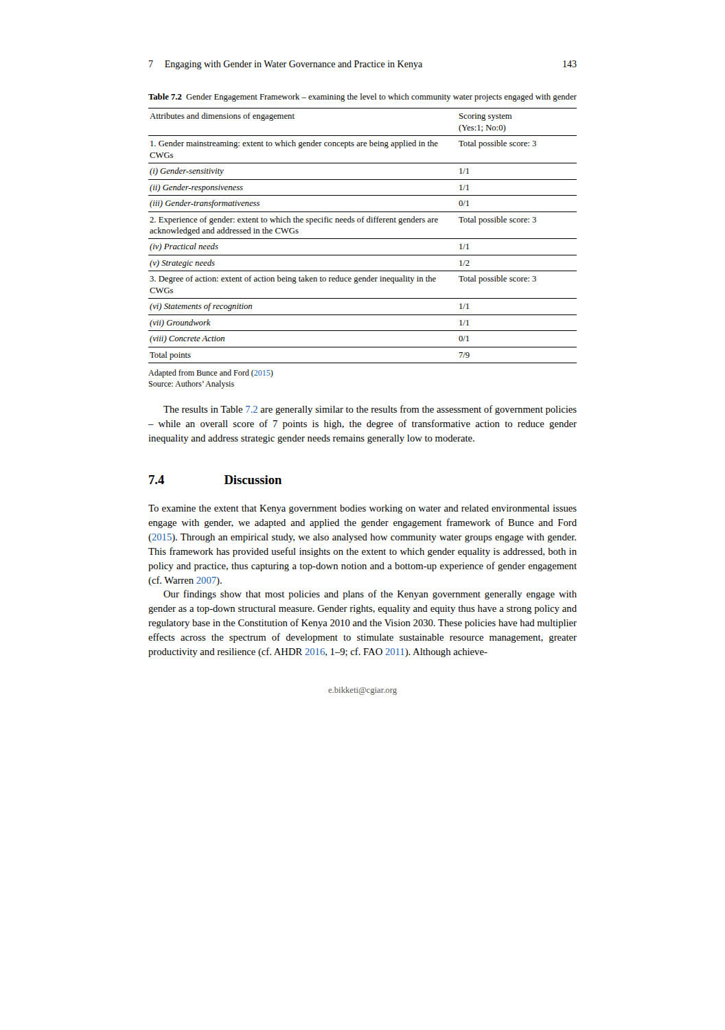7 Engaging with Gender in Water Governance and Practice in Kenya 143
Table 7.2 Gender Engagement Framework – examining the level to which community water projects engaged with gender
| Attributes and dimensions of engagement | Scoring system (Yes:1; No:0) |
| --- | --- |
| 1. Gender mainstreaming: extent to which gender concepts are being applied in the CWGs | Total possible score: 3 |
| (i) Gender-sensitivity | 1/1 |
| (ii) Gender-responsiveness | 1/1 |
| (iii) Gender-transformativeness | 0/1 |
| 2. Experience of gender: extent to which the specific needs of different genders are acknowledged and addressed in the CWGs | Total possible score: 3 |
| (iv) Practical needs | 1/1 |
| (v) Strategic needs | 1/2 |
| 3. Degree of action: extent of action being taken to reduce gender inequality in the CWGs | Total possible score: 3 |
| (vi) Statements of recognition | 1/1 |
| (vii) Groundwork | 1/1 |
| (viii) Concrete Action | 0/1 |
| Total points | 7/9 |
Adapted from Bunce and Ford (2015)
Source: Authors’ Analysis
The results in Table 7.2 are generally similar to the results from the assessment of government policies – while an overall score of 7 points is high, the degree of transformative action to reduce gender inequality and address strategic gender needs remains generally low to moderate.
7.4 Discussion
To examine the extent that Kenya government bodies working on water and related environmental issues engage with gender, we adapted and applied the gender engagement framework of Bunce and Ford (2015). Through an empirical study, we also analysed how community water groups engage with gender. This framework has provided useful insights on the extent to which gender equality is addressed, both in policy and practice, thus capturing a top-down notion and a bottom-up experience of gender engagement (cf. Warren 2007).
Our findings show that most policies and plans of the Kenyan government generally engage with gender as a top-down structural measure. Gender rights, equality and equity thus have a strong policy and regulatory base in the Constitution of Kenya 2010 and the Vision 2030. These policies have had multiplier effects across the spectrum of development to stimulate sustainable resource management, greater productivity and resilience (cf. AHDR 2016, 1–9; cf. FAO 2011). Although achieve-
e.bikketi@cgiar.org